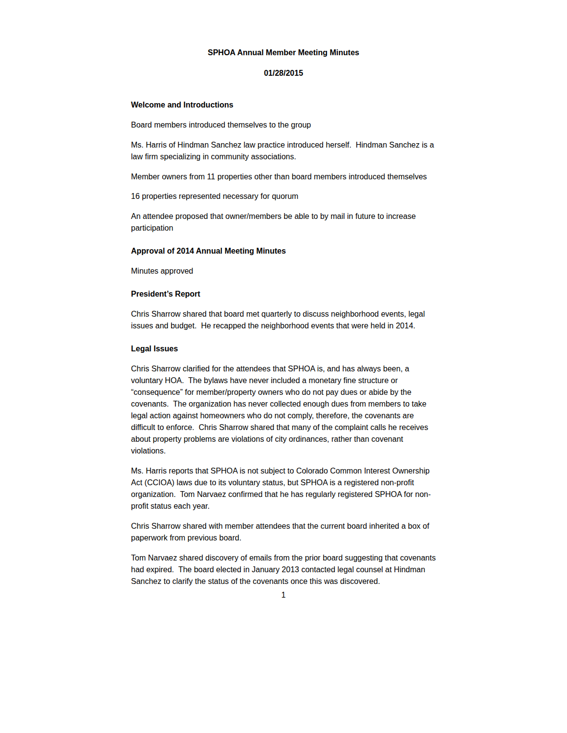SPHOA Annual Member Meeting Minutes
01/28/2015
Welcome and Introductions
Board members introduced themselves to the group
Ms. Harris of Hindman Sanchez law practice introduced herself. Hindman Sanchez is a law firm specializing in community associations.
Member owners from 11 properties other than board members introduced themselves
16 properties represented necessary for quorum
An attendee proposed that owner/members be able to by mail in future to increase participation
Approval of 2014 Annual Meeting Minutes
Minutes approved
President’s Report
Chris Sharrow shared that board met quarterly to discuss neighborhood events, legal issues and budget. He recapped the neighborhood events that were held in 2014.
Legal Issues
Chris Sharrow clarified for the attendees that SPHOA is, and has always been, a voluntary HOA. The bylaws have never included a monetary fine structure or “consequence” for member/property owners who do not pay dues or abide by the covenants. The organization has never collected enough dues from members to take legal action against homeowners who do not comply, therefore, the covenants are difficult to enforce. Chris Sharrow shared that many of the complaint calls he receives about property problems are violations of city ordinances, rather than covenant violations.
Ms. Harris reports that SPHOA is not subject to Colorado Common Interest Ownership Act (CCIOA) laws due to its voluntary status, but SPHOA is a registered non-profit organization. Tom Narvaez confirmed that he has regularly registered SPHOA for non-profit status each year.
Chris Sharrow shared with member attendees that the current board inherited a box of paperwork from previous board.
Tom Narvaez shared discovery of emails from the prior board suggesting that covenants had expired. The board elected in January 2013 contacted legal counsel at Hindman Sanchez to clarify the status of the covenants once this was discovered.
1